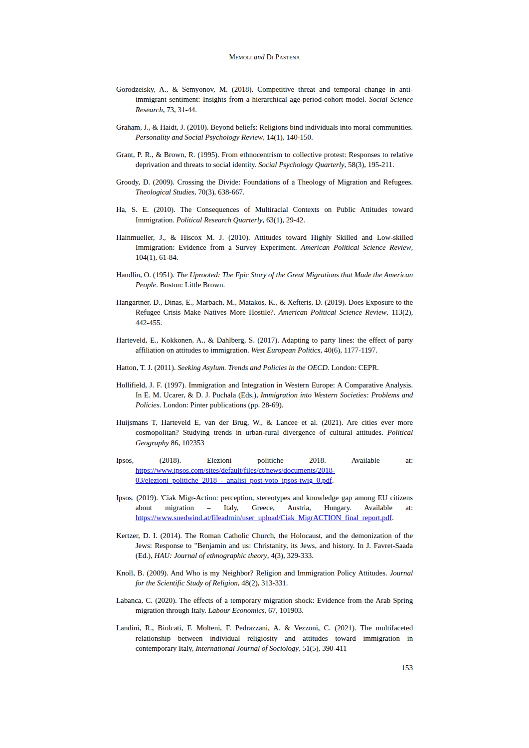Memoli and Di Pastena
Gorodzeisky, A., & Semyonov, M. (2018). Competitive threat and temporal change in anti-immigrant sentiment: Insights from a hierarchical age-period-cohort model. Social Science Research, 73, 31-44.
Graham, J., & Haidt, J. (2010). Beyond beliefs: Religions bind individuals into moral communities. Personality and Social Psychology Review, 14(1), 140-150.
Grant, P. R., & Brown, R. (1995). From ethnocentrism to collective protest: Responses to relative deprivation and threats to social identity. Social Psychology Quarterly, 58(3), 195-211.
Groody, D. (2009). Crossing the Divide: Foundations of a Theology of Migration and Refugees. Theological Studies, 70(3), 638-667.
Ha, S. E. (2010). The Consequences of Multiracial Contexts on Public Attitudes toward Immigration. Political Research Quarterly, 63(1), 29-42.
Hainmueller, J., & Hiscox M. J. (2010). Attitudes toward Highly Skilled and Low-skilled Immigration: Evidence from a Survey Experiment. American Political Science Review, 104(1), 61-84.
Handlin, O. (1951). The Uprooted: The Epic Story of the Great Migrations that Made the American People. Boston: Little Brown.
Hangartner, D., Dinas, E., Marbach, M., Matakos, K., & Xefteris, D. (2019). Does Exposure to the Refugee Crisis Make Natives More Hostile?. American Political Science Review, 113(2), 442-455.
Harteveld, E., Kokkonen, A., & Dahlberg, S. (2017). Adapting to party lines: the effect of party affiliation on attitudes to immigration. West European Politics, 40(6), 1177-1197.
Hatton, T. J. (2011). Seeking Asylum. Trends and Policies in the OECD. London: CEPR.
Hollifield, J. F. (1997). Immigration and Integration in Western Europe: A Comparative Analysis. In E. M. Ucarer, & D. J. Puchala (Eds.), Immigration into Western Societies: Problems and Policies. London: Pinter publications (pp. 28-69).
Huijsmans T, Harteveld E, van der Brug, W., & Lancee et al. (2021). Are cities ever more cosmopolitan? Studying trends in urban-rural divergence of cultural attitudes. Political Geography 86, 102353
Ipsos, (2018). Elezioni politiche 2018. Available at: https://www.ipsos.com/sites/default/files/ct/news/documents/2018-03/elezioni_politiche_2018_-_analisi_post-voto_ipsos-twig_0.pdf.
Ipsos. (2019). 'Ciak Migr-Action: perception, stereotypes and knowledge gap among EU citizens about migration – Italy, Greece, Austria, Hungary. Available at: https://www.suedwind.at/fileadmin/user_upload/Ciak_MigrACTION_final_report.pdf.
Kertzer, D. I. (2014). The Roman Catholic Church, the Holocaust, and the demonization of the Jews: Response to "Benjamin and us: Christanity, its Jews, and history. In J. Favret-Saada (Ed.), HAU: Journal of ethnographic theory, 4(3), 329-333.
Knoll, B. (2009). And Who is my Neighbor? Religion and Immigration Policy Attitudes. Journal for the Scientific Study of Religion, 48(2), 313-331.
Labanca, C. (2020). The effects of a temporary migration shock: Evidence from the Arab Spring migration through Italy. Labour Economics, 67, 101903.
Landini, R., Biolcati, F. Molteni, F. Pedrazzani, A. & Vezzoni, C. (2021). The multifaceted relationship between individual religiosity and attitudes toward immigration in contemporary Italy, International Journal of Sociology, 51(5), 390-411
153